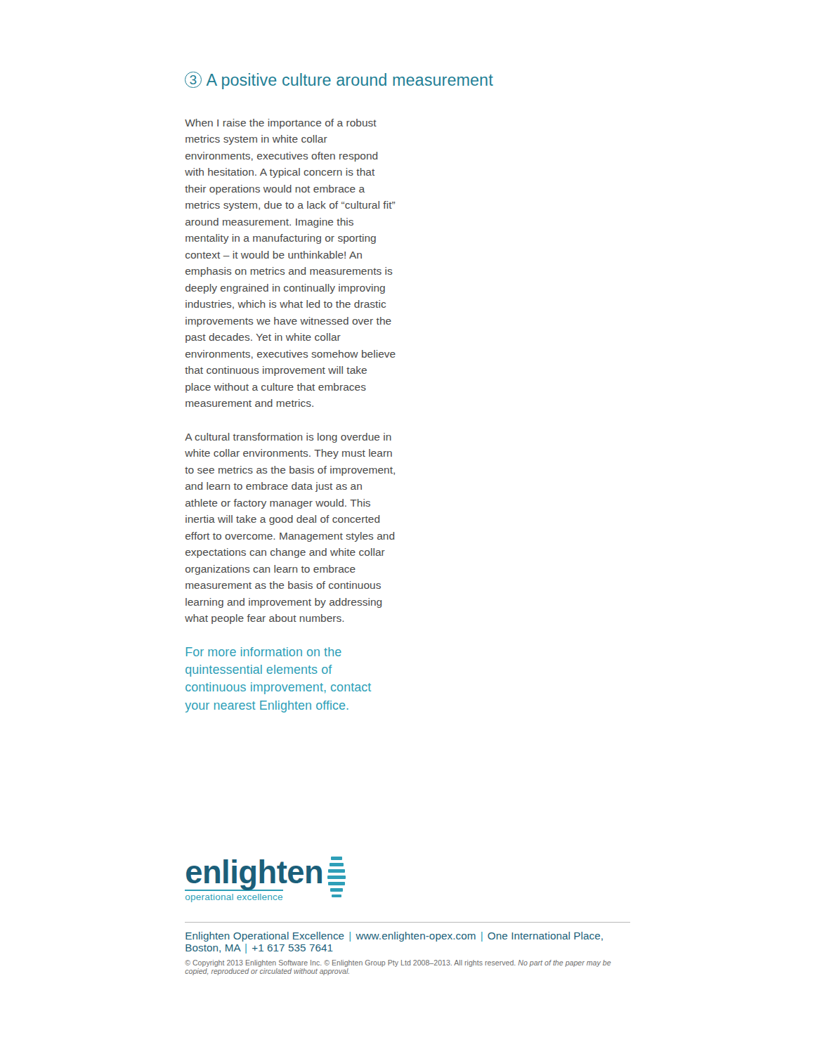3 A positive culture around measurement
When I raise the importance of a robust metrics system in white collar environments, executives often respond with hesitation. A typical concern is that their operations would not embrace a metrics system, due to a lack of “cultural fit” around measurement. Imagine this mentality in a manufacturing or sporting context – it would be unthinkable! An emphasis on metrics and measurements is deeply engrained in continually improving industries, which is what led to the drastic improvements we have witnessed over the past decades. Yet in white collar environments, executives somehow believe that continuous improvement will take place without a culture that embraces measurement and metrics.
A cultural transformation is long overdue in white collar environments. They must learn to see metrics as the basis of improvement, and learn to embrace data just as an athlete or factory manager would. This inertia will take a good deal of concerted effort to overcome. Management styles and expectations can change and white collar organizations can learn to embrace measurement as the basis of continuous learning and improvement by addressing what people fear about numbers.
For more information on the quintessential elements of continuous improvement, contact your nearest Enlighten office.
enlighten operational excellence
Enlighten Operational Excellence | www.enlighten-opex.com | One International Place, Boston, MA | +1 617 535 7641
© Copyright 2013 Enlighten Software Inc. © Enlighten Group Pty Ltd 2008–2013. All rights reserved. No part of the paper may be copied, reproduced or circulated without approval.